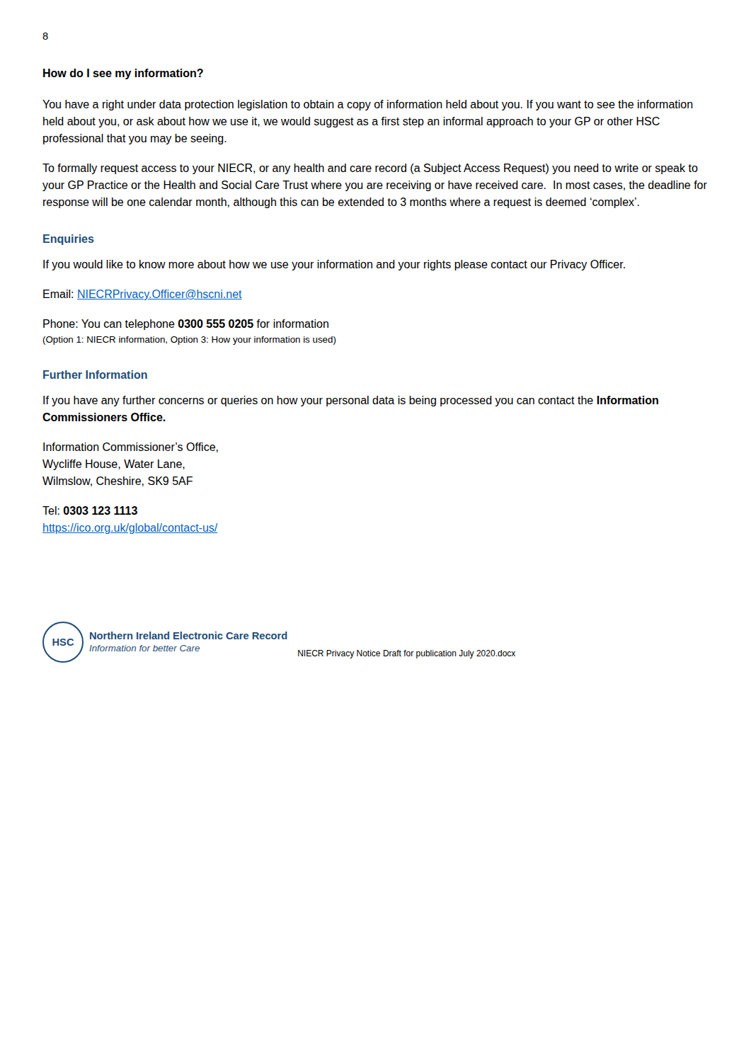8
How do I see my information?
You have a right under data protection legislation to obtain a copy of information held about you. If you want to see the information held about you, or ask about how we use it, we would suggest as a first step an informal approach to your GP or other HSC professional that you may be seeing.
To formally request access to your NIECR, or any health and care record (a Subject Access Request) you need to write or speak to your GP Practice or the Health and Social Care Trust where you are receiving or have received care. In most cases, the deadline for response will be one calendar month, although this can be extended to 3 months where a request is deemed ‘complex’.
Enquiries
If you would like to know more about how we use your information and your rights please contact our Privacy Officer.
Email: NIECRPrivacy.Officer@hscni.net
Phone: You can telephone 0300 555 0205 for information
(Option 1: NIECR information, Option 3: How your information is used)
Further Information
If you have any further concerns or queries on how your personal data is being processed you can contact the Information Commissioners Office.
Information Commissioner’s Office,
Wycliffe House, Water Lane,
Wilmslow, Cheshire, SK9 5AF
Tel: 0303 123 1113
https://ico.org.uk/global/contact-us/
HSC
Northern Ireland Electronic Care Record
Information for better Care
NIECR Privacy Notice Draft for publication July 2020.docx